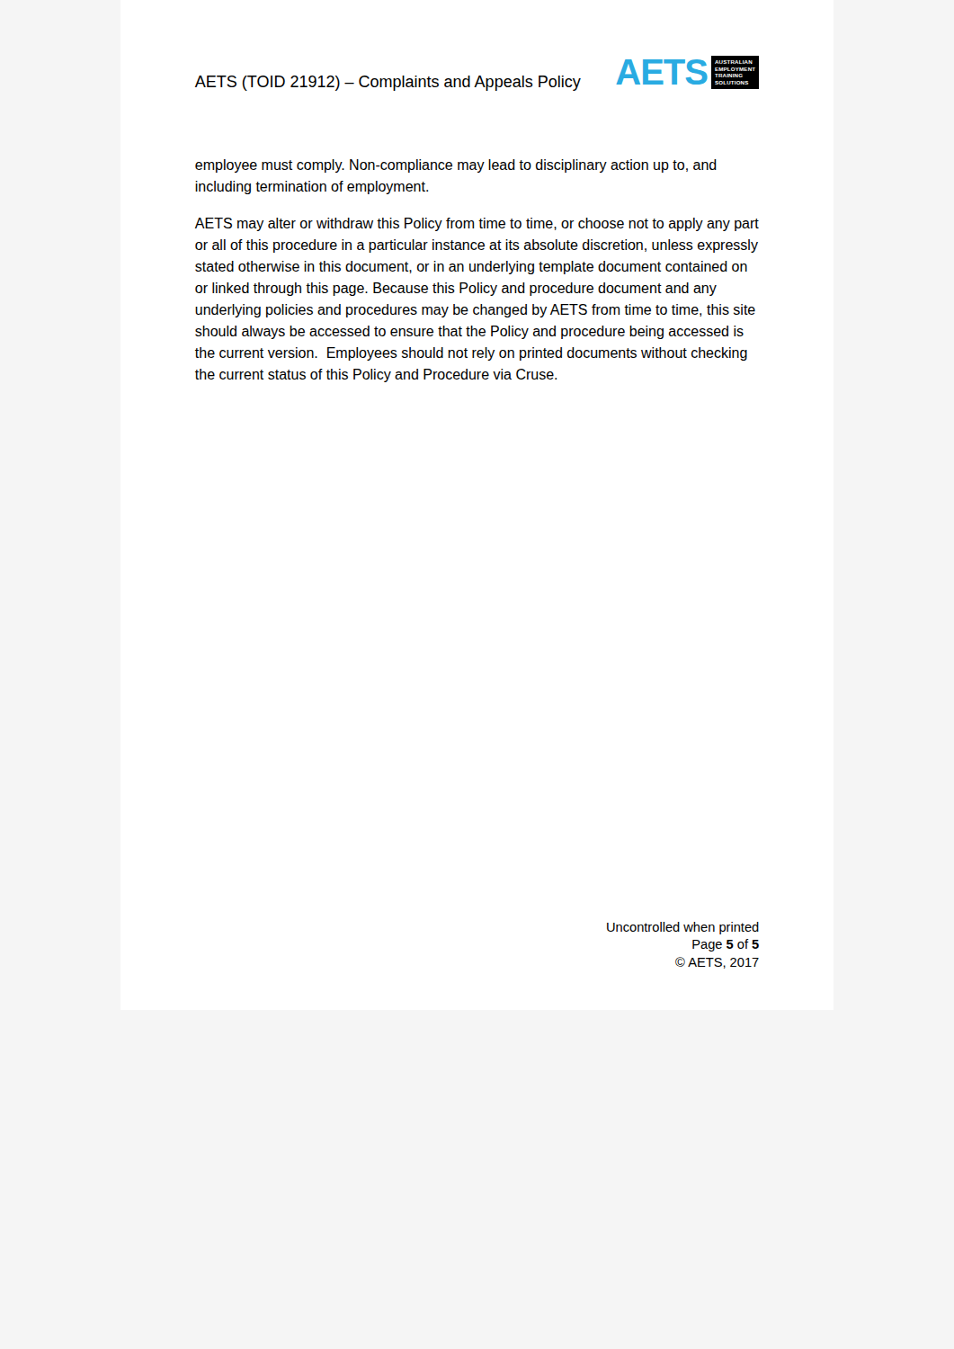AETS (TOID 21912) – Complaints and Appeals Policy
AETS Australian
Employment
Training
Solutions
employee must comply. Non-compliance may lead to disciplinary action up to, and including termination of employment.
AETS may alter or withdraw this Policy from time to time, or choose not to apply any part or all of this procedure in a particular instance at its absolute discretion, unless expressly stated otherwise in this document, or in an underlying template document contained on or linked through this page. Because this Policy and procedure document and any underlying policies and procedures may be changed by AETS from time to time, this site should always be accessed to ensure that the Policy and procedure being accessed is the current version. Employees should not rely on printed documents without checking the current status of this Policy and Procedure via Cruse.
Uncontrolled when printed
Page 5 of 5
© AETS, 2017